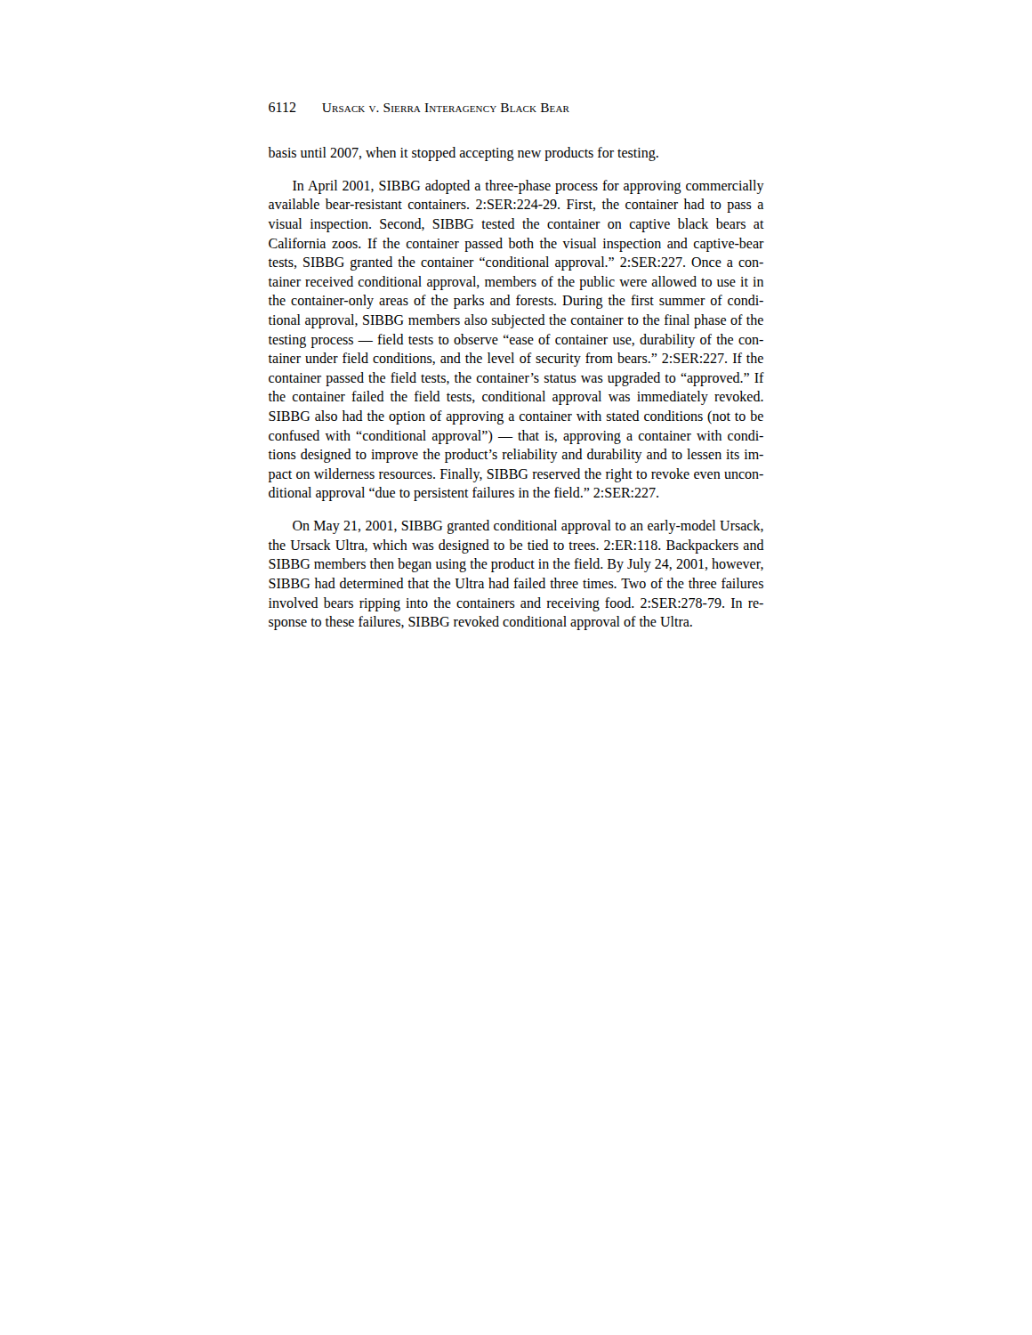6112 Ursack v. Sierra Interagency Black Bear
basis until 2007, when it stopped accepting new products for testing.
In April 2001, SIBBG adopted a three-phase process for approving commercially available bear-resistant containers. 2:SER:224-29. First, the container had to pass a visual inspection. Second, SIBBG tested the container on captive black bears at California zoos. If the container passed both the visual inspection and captive-bear tests, SIBBG granted the container “conditional approval.” 2:SER:227. Once a container received conditional approval, members of the public were allowed to use it in the container-only areas of the parks and forests. During the first summer of conditional approval, SIBBG members also subjected the container to the final phase of the testing process — field tests to observe “ease of container use, durability of the container under field conditions, and the level of security from bears.” 2:SER:227. If the container passed the field tests, the container’s status was upgraded to “approved.” If the container failed the field tests, conditional approval was immediately revoked. SIBBG also had the option of approving a container with stated conditions (not to be confused with “conditional approval”) — that is, approving a container with conditions designed to improve the product’s reliability and durability and to lessen its impact on wilderness resources. Finally, SIBBG reserved the right to revoke even unconditional approval “due to persistent failures in the field.” 2:SER:227.
On May 21, 2001, SIBBG granted conditional approval to an early-model Ursack, the Ursack Ultra, which was designed to be tied to trees. 2:ER:118. Backpackers and SIBBG members then began using the product in the field. By July 24, 2001, however, SIBBG had determined that the Ultra had failed three times. Two of the three failures involved bears ripping into the containers and receiving food. 2:SER:278-79. In response to these failures, SIBBG revoked conditional approval of the Ultra.